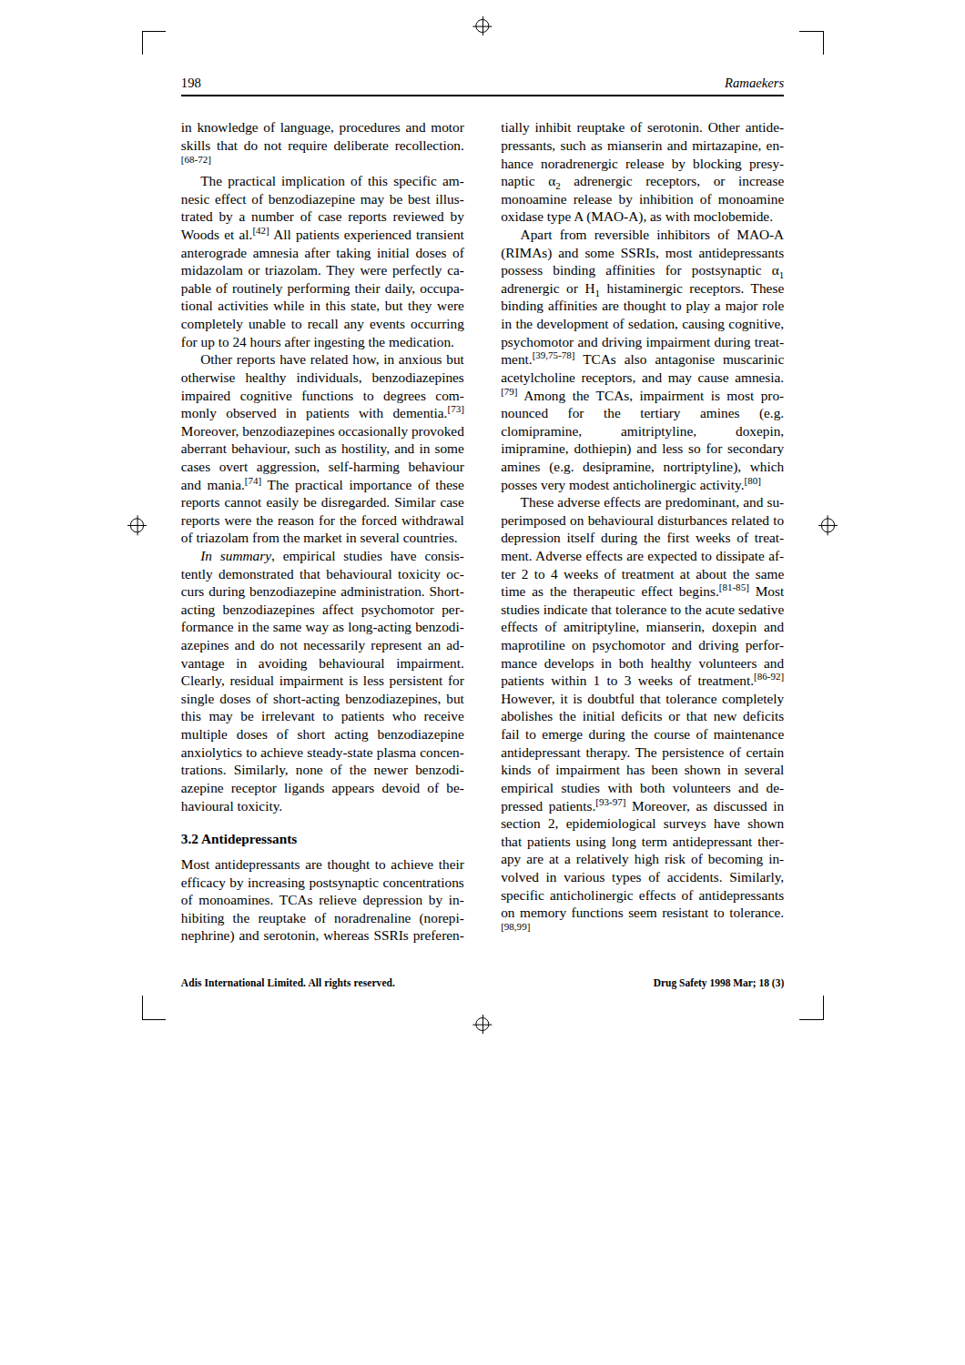198 Ramaekers
in knowledge of language, procedures and motor skills that do not require deliberate recollection.[68-72]
The practical implication of this specific amnesic effect of benzodiazepine may be best illustrated by a number of case reports reviewed by Woods et al.[42] All patients experienced transient anterograde amnesia after taking initial doses of midazolam or triazolam. They were perfectly capable of routinely performing their daily, occupational activities while in this state, but they were completely unable to recall any events occurring for up to 24 hours after ingesting the medication.
Other reports have related how, in anxious but otherwise healthy individuals, benzodiazepines impaired cognitive functions to degrees commonly observed in patients with dementia.[73] Moreover, benzodiazepines occasionally provoked aberrant behaviour, such as hostility, and in some cases overt aggression, self-harming behaviour and mania.[74] The practical importance of these reports cannot easily be disregarded. Similar case reports were the reason for the forced withdrawal of triazolam from the market in several countries.
In summary, empirical studies have consistently demonstrated that behavioural toxicity occurs during benzodiazepine administration. Short-acting benzodiazepines affect psychomotor performance in the same way as long-acting benzodiazepines and do not necessarily represent an advantage in avoiding behavioural impairment. Clearly, residual impairment is less persistent for single doses of short-acting benzodiazepines, but this may be irrelevant to patients who receive multiple doses of short acting benzodiazepine anxiolytics to achieve steady-state plasma concentrations. Similarly, none of the newer benzodiazepine receptor ligands appears devoid of behavioural toxicity.
3.2 Antidepressants
Most antidepressants are thought to achieve their efficacy by increasing postsynaptic concentrations of monoamines. TCAs relieve depression by inhibiting the reuptake of noradrenaline (norepinephrine) and serotonin, whereas SSRIs preferentially inhibit reuptake of serotonin. Other antidepressants, such as mianserin and mirtazapine, enhance noradrenergic release by blocking presynaptic α2 adrenergic receptors, or increase monoamine release by inhibition of monoamine oxidase type A (MAO-A), as with moclobemide.
Apart from reversible inhibitors of MAO-A (RIMAs) and some SSRIs, most antidepressants possess binding affinities for postsynaptic α1 adrenergic or H1 histaminergic receptors. These binding affinities are thought to play a major role in the development of sedation, causing cognitive, psychomotor and driving impairment during treatment.[39,75-78] TCAs also antagonise muscarinic acetylcholine receptors, and may cause amnesia.[79] Among the TCAs, impairment is most pronounced for the tertiary amines (e.g. clomipramine, amitriptyline, doxepin, imipramine, dothiepin) and less so for secondary amines (e.g. desipramine, nortriptyline), which posses very modest anticholinergic activity.[80]
These adverse effects are predominant, and superimposed on behavioural disturbances related to depression itself during the first weeks of treatment. Adverse effects are expected to dissipate after 2 to 4 weeks of treatment at about the same time as the therapeutic effect begins.[81-85] Most studies indicate that tolerance to the acute sedative effects of amitriptyline, mianserin, doxepin and maprotiline on psychomotor and driving performance develops in both healthy volunteers and patients within 1 to 3 weeks of treatment.[86-92] However, it is doubtful that tolerance completely abolishes the initial deficits or that new deficits fail to emerge during the course of maintenance antidepressant therapy. The persistence of certain kinds of impairment has been shown in several empirical studies with both volunteers and depressed patients.[93-97] Moreover, as discussed in section 2, epidemiological surveys have shown that patients using long term antidepressant therapy are at a relatively high risk of becoming involved in various types of accidents. Similarly, specific anticholinergic effects of antidepressants on memory functions seem resistant to tolerance.[98,99]
Adis International Limited. All rights reserved. Drug Safety 1998 Mar; 18 (3)